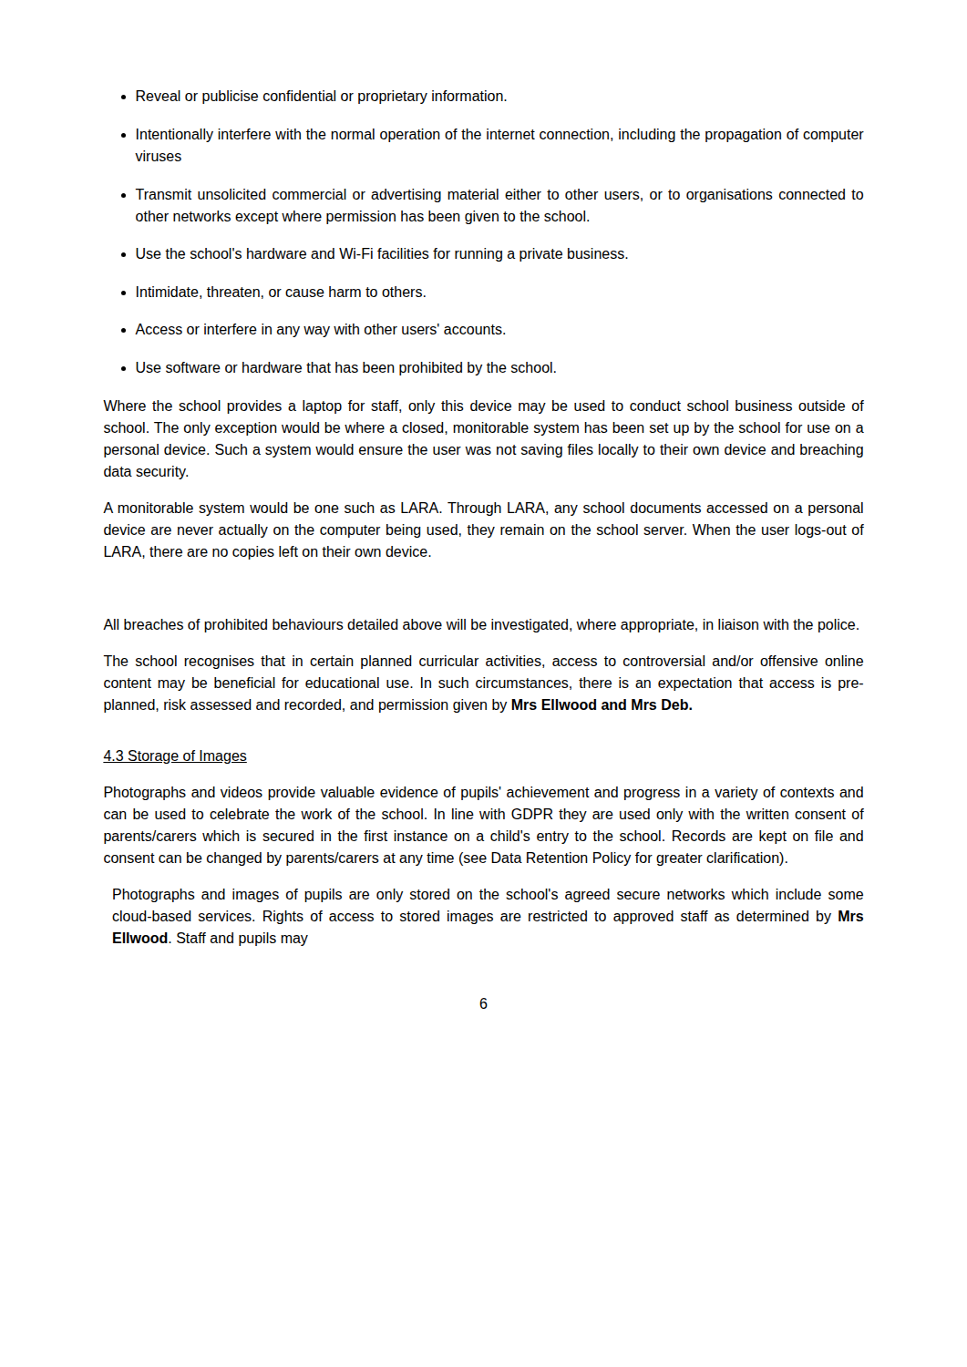Reveal or publicise confidential or proprietary information.
Intentionally interfere with the normal operation of the internet connection, including the propagation of computer viruses
Transmit unsolicited commercial or advertising material either to other users, or to organisations connected to other networks except where permission has been given to the school.
Use the school's hardware and Wi-Fi facilities for running a private business.
Intimidate, threaten, or cause harm to others.
Access or interfere in any way with other users' accounts.
Use software or hardware that has been prohibited by the school.
Where the school provides a laptop for staff, only this device may be used to conduct school business outside of school. The only exception would be where a closed, monitorable system has been set up by the school for use on a personal device. Such a system would ensure the user was not saving files locally to their own device and breaching data security.
A monitorable system would be one such as LARA. Through LARA, any school documents accessed on a personal device are never actually on the computer being used, they remain on the school server. When the user logs-out of LARA, there are no copies left on their own device.
All breaches of prohibited behaviours detailed above will be investigated, where appropriate, in liaison with the police.
The school recognises that in certain planned curricular activities, access to controversial and/or offensive online content may be beneficial for educational use. In such circumstances, there is an expectation that access is pre-planned, risk assessed and recorded, and permission given by Mrs Ellwood and Mrs Deb.
4.3 Storage of Images
Photographs and videos provide valuable evidence of pupils' achievement and progress in a variety of contexts and can be used to celebrate the work of the school. In line with GDPR they are used only with the written consent of parents/carers which is secured in the first instance on a child's entry to the school. Records are kept on file and consent can be changed by parents/carers at any time (see Data Retention Policy for greater clarification).
Photographs and images of pupils are only stored on the school's agreed secure networks which include some cloud-based services. Rights of access to stored images are restricted to approved staff as determined by Mrs Ellwood. Staff and pupils may
6